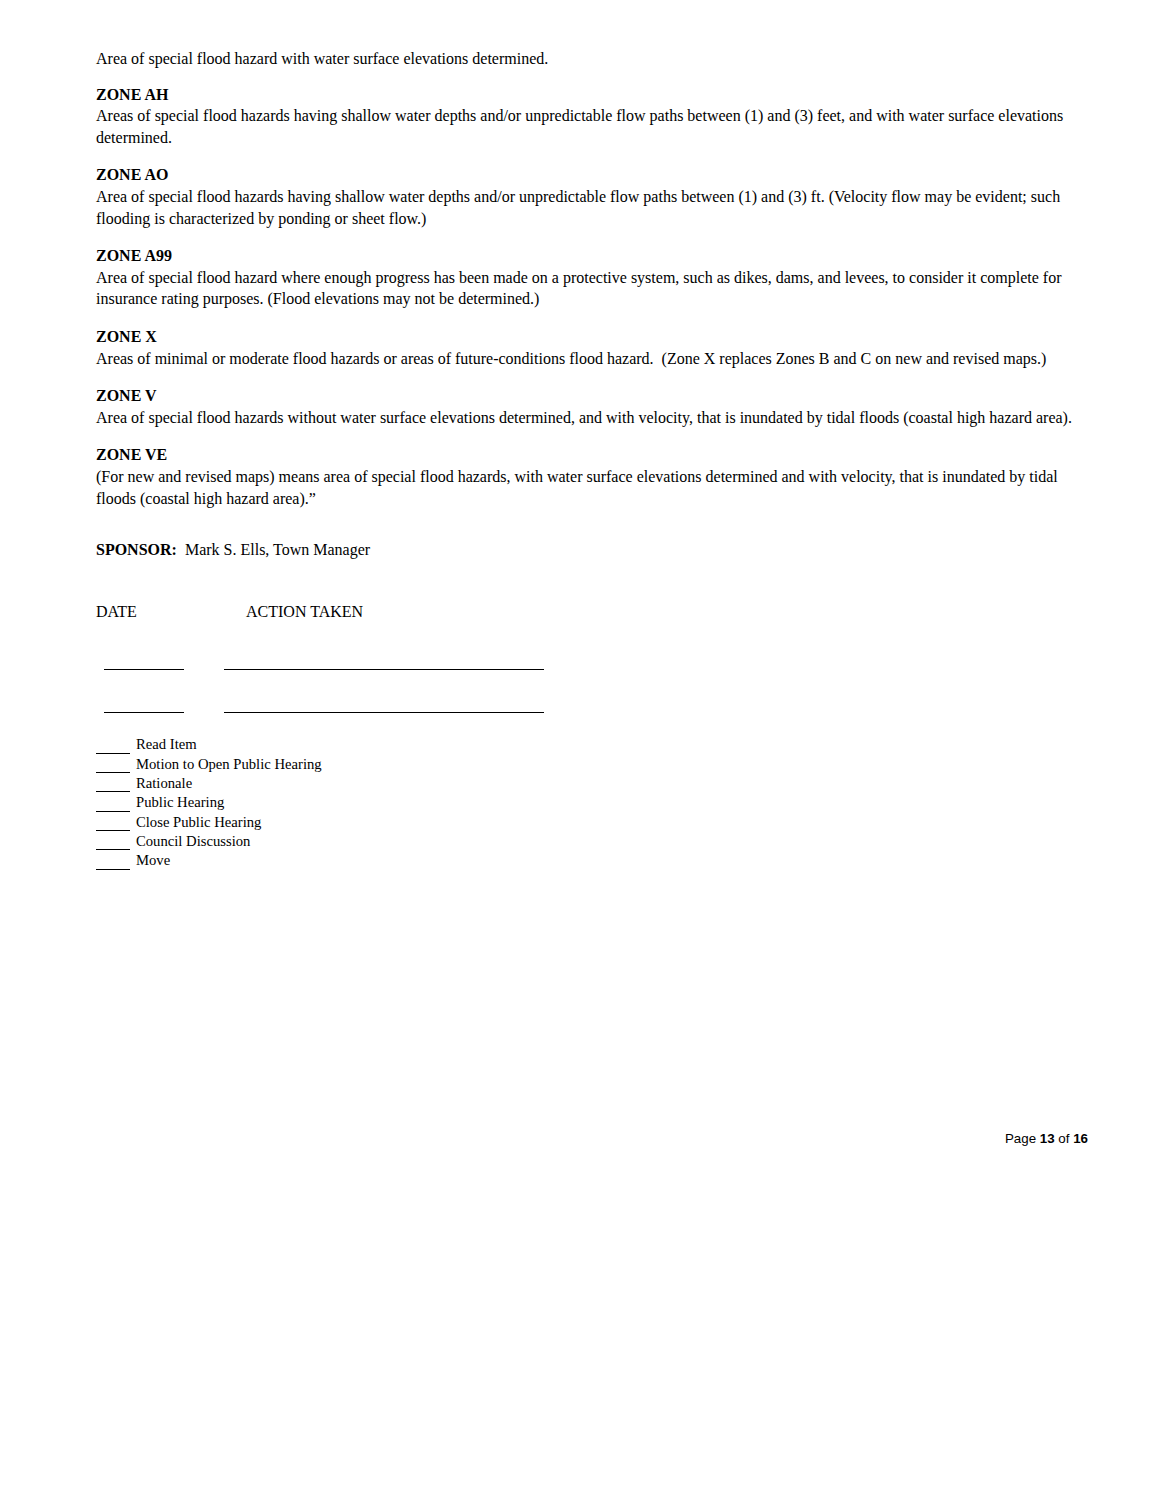Area of special flood hazard with water surface elevations determined.
ZONE AH
Areas of special flood hazards having shallow water depths and/or unpredictable flow paths between (1) and (3) feet, and with water surface elevations determined.
ZONE AO
Area of special flood hazards having shallow water depths and/or unpredictable flow paths between (1) and (3) ft. (Velocity flow may be evident; such flooding is characterized by ponding or sheet flow.)
ZONE A99
Area of special flood hazard where enough progress has been made on a protective system, such as dikes, dams, and levees, to consider it complete for insurance rating purposes. (Flood elevations may not be determined.)
ZONE X
Areas of minimal or moderate flood hazards or areas of future-conditions flood hazard. (Zone X replaces Zones B and C on new and revised maps.)
ZONE V
Area of special flood hazards without water surface elevations determined, and with velocity, that is inundated by tidal floods (coastal high hazard area).
ZONE VE
(For new and revised maps) means area of special flood hazards, with water surface elevations determined and with velocity, that is inundated by tidal floods (coastal high hazard area).”
SPONSOR: Mark S. Ells, Town Manager
DATEACTION TAKEN
Read Item
Motion to Open Public Hearing
Rationale
Public Hearing
Close Public Hearing
Council Discussion
Move
Page 13 of 16